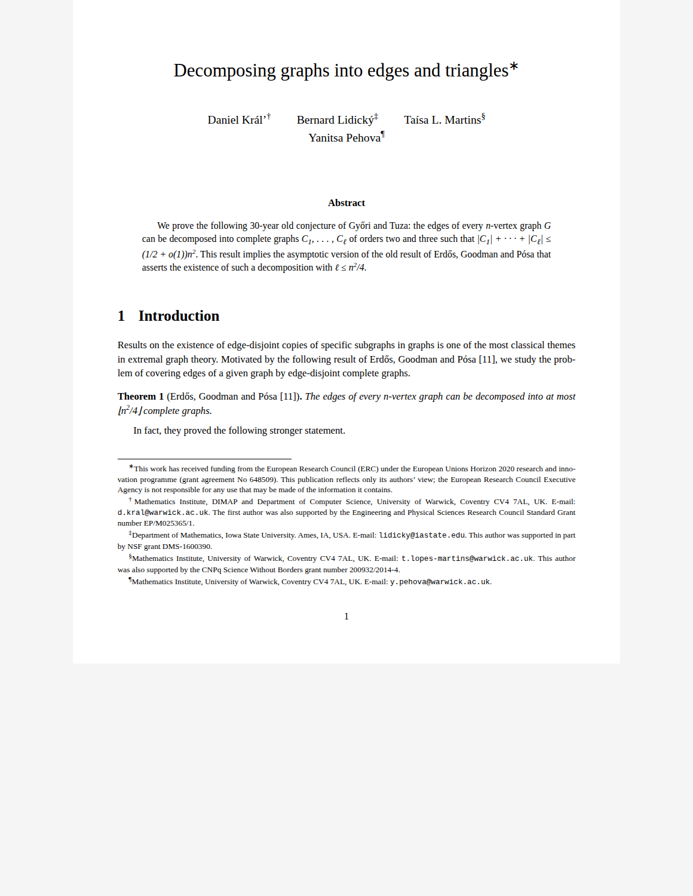Decomposing graphs into edges and triangles∗
Daniel Král’† Bernard Lidický‡ Taísa L. Martins§ Yanitsa Pehova¶
Abstract
We prove the following 30-year old conjecture of Győri and Tuza: the edges of every n-vertex graph G can be decomposed into complete graphs C1, . . . , Cℓ of orders two and three such that |C1| + · · · + |Cℓ| ≤ (1/2 + o(1))n2. This result implies the asymptotic version of the old result of Erdős, Goodman and Pósa that asserts the existence of such a decomposition with ℓ ≤ n2/4.
1 Introduction
Results on the existence of edge-disjoint copies of specific subgraphs in graphs is one of the most classical themes in extremal graph theory. Motivated by the following result of Erdős, Goodman and Pósa [11], we study the problem of covering edges of a given graph by edge-disjoint complete graphs.
Theorem 1 (Erdős, Goodman and Pósa [11]). The edges of every n-vertex graph can be decomposed into at most ⌊n2/4⌋ complete graphs.
In fact, they proved the following stronger statement.
∗This work has received funding from the European Research Council (ERC) under the European Unions Horizon 2020 research and innovation programme (grant agreement No 648509). This publication reflects only its authors’ view; the European Research Council Executive Agency is not responsible for any use that may be made of the information it contains.
†Mathematics Institute, DIMAP and Department of Computer Science, University of Warwick, Coventry CV4 7AL, UK. E-mail: d.kral@warwick.ac.uk. The first author was also supported by the Engineering and Physical Sciences Research Council Standard Grant number EP/M025365/1.
‡Department of Mathematics, Iowa State University. Ames, IA, USA. E-mail: lidicky@iastate.edu. This author was supported in part by NSF grant DMS-1600390.
§Mathematics Institute, University of Warwick, Coventry CV4 7AL, UK. E-mail: t.lopes-martins@warwick.ac.uk. This author was also supported by the CNPq Science Without Borders grant number 200932/2014-4.
¶Mathematics Institute, University of Warwick, Coventry CV4 7AL, UK. E-mail: y.pehova@warwick.ac.uk.
1